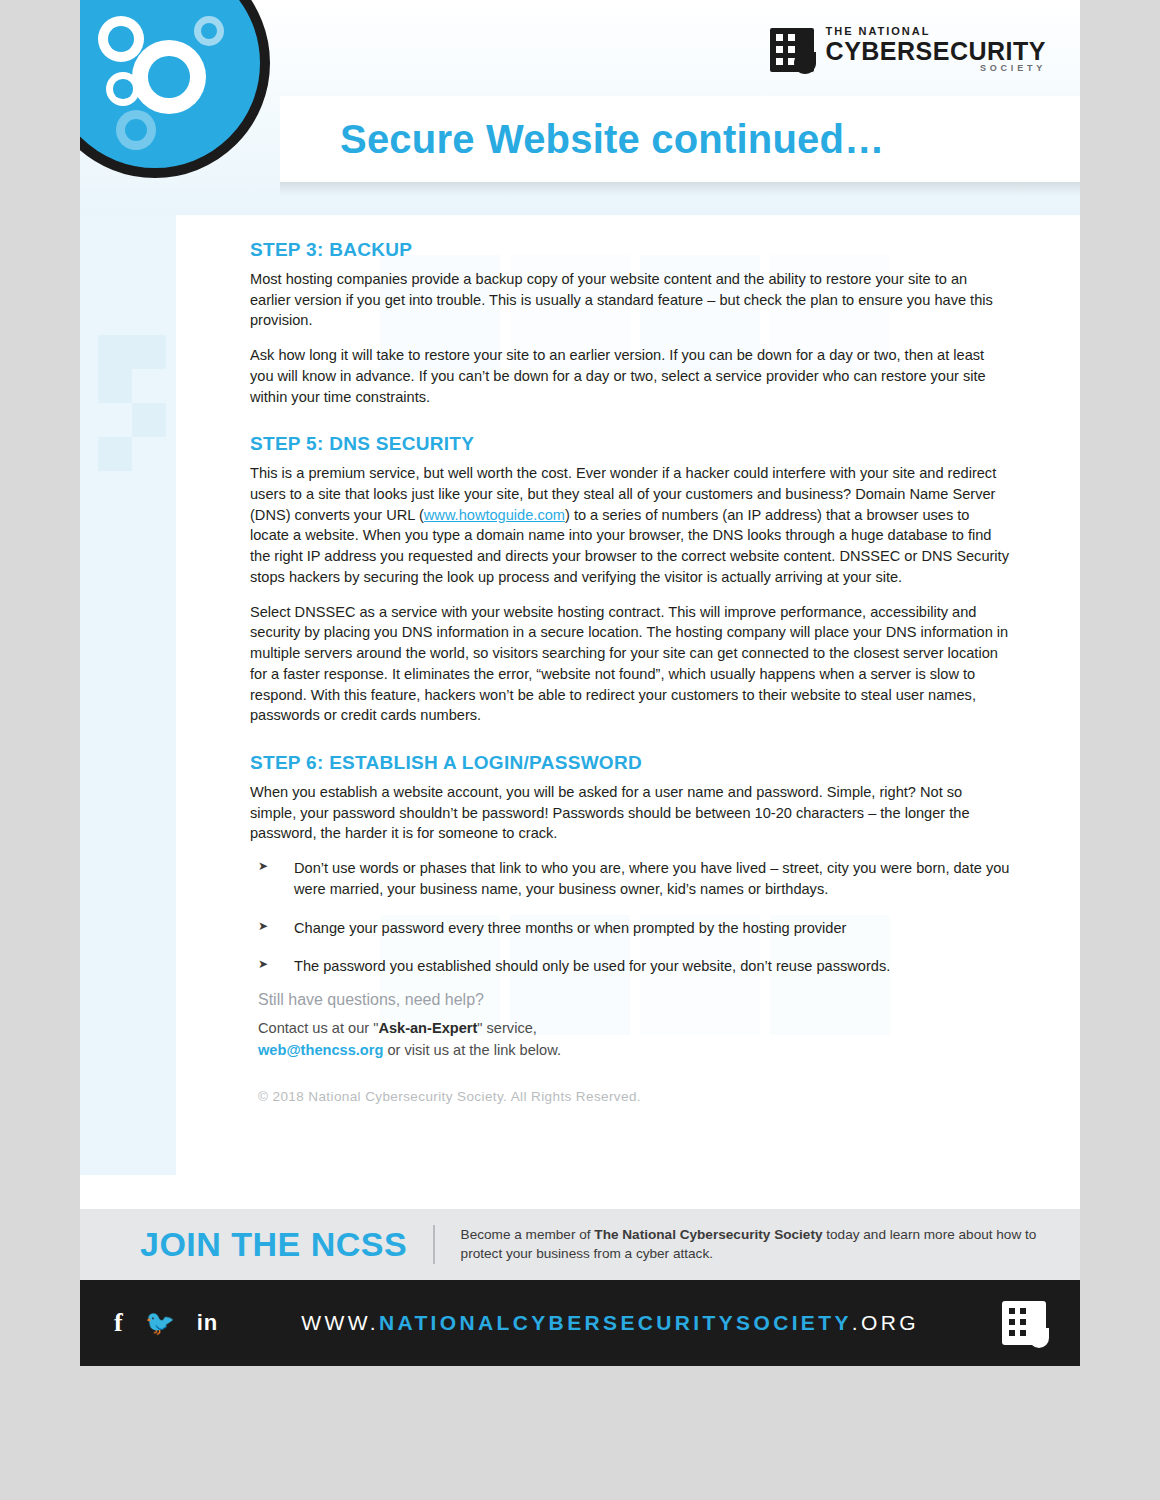Secure Website continued…
THE NATIONAL
CYBERSECURITY
SOCIETY
STEP 3: BACKUP
Most hosting companies provide a backup copy of your website content and the ability to restore your site to an earlier version if you get into trouble. This is usually a standard feature – but check the plan to ensure you have this provision.
Ask how long it will take to restore your site to an earlier version. If you can be down for a day or two, then at least you will know in advance. If you can’t be down for a day or two, select a service provider who can restore your site within your time constraints.
STEP 5: DNS SECURITY
This is a premium service, but well worth the cost. Ever wonder if a hacker could interfere with your site and redirect users to a site that looks just like your site, but they steal all of your customers and business? Domain Name Server (DNS) converts your URL (www.howtoguide.com) to a series of numbers (an IP address) that a browser uses to locate a website. When you type a domain name into your browser, the DNS looks through a huge database to find the right IP address you requested and directs your browser to the correct website content. DNSSEC or DNS Security stops hackers by securing the look up process and verifying the visitor is actually arriving at your site.
Select DNSSEC as a service with your website hosting contract. This will improve performance, accessibility and security by placing you DNS information in a secure location. The hosting company will place your DNS information in multiple servers around the world, so visitors searching for your site can get connected to the closest server location for a faster response. It eliminates the error, “website not found”, which usually happens when a server is slow to respond. With this feature, hackers won’t be able to redirect your customers to their website to steal user names, passwords or credit cards numbers.
STEP 6: ESTABLISH A LOGIN/PASSWORD
When you establish a website account, you will be asked for a user name and password. Simple, right? Not so simple, your password shouldn’t be password! Passwords should be between 10-20 characters – the longer the password, the harder it is for someone to crack.
Don’t use words or phases that link to who you are, where you have lived – street, city you were born, date you were married, your business name, your business owner, kid’s names or birthdays.
Change your password every three months or when prompted by the hosting provider
The password you established should only be used for your website, don’t reuse passwords.
Still have questions, need help?
Contact us at our "Ask-an-Expert" service,
web@thencss.org or visit us at the link below.
© 2018 National Cybersecurity Society. All Rights Reserved.
JOIN THE NCSS
Become a member of The National Cybersecurity Society today and learn more about how to protect your business from a cyber attack.
f 🐦 in
WWW.NATIONALCYBERSECURITYSOCIETY.ORG